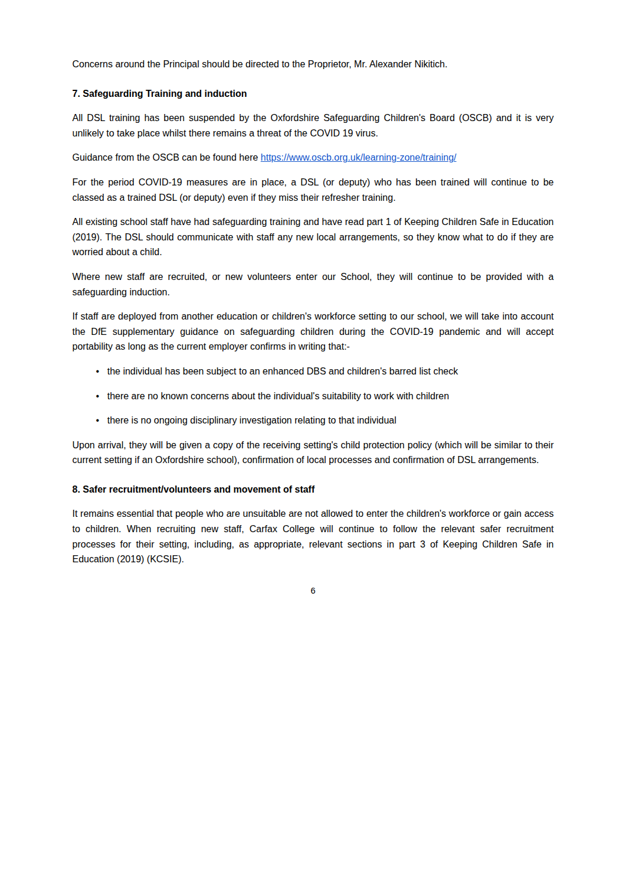Concerns around the Principal should be directed to the Proprietor, Mr. Alexander Nikitich.
7. Safeguarding Training and induction
All DSL training has been suspended by the Oxfordshire Safeguarding Children's Board (OSCB) and it is very unlikely to take place whilst there remains a threat of the COVID 19 virus.
Guidance from the OSCB can be found here https://www.oscb.org.uk/learning-zone/training/
For the period COVID-19 measures are in place, a DSL (or deputy) who has been trained will continue to be classed as a trained DSL (or deputy) even if they miss their refresher training.
All existing school staff have had safeguarding training and have read part 1 of Keeping Children Safe in Education (2019). The DSL should communicate with staff any new local arrangements, so they know what to do if they are worried about a child.
Where new staff are recruited, or new volunteers enter our School, they will continue to be provided with a safeguarding induction.
If staff are deployed from another education or children's workforce setting to our school, we will take into account the DfE supplementary guidance on safeguarding children during the COVID-19 pandemic and will accept portability as long as the current employer confirms in writing that:-
the individual has been subject to an enhanced DBS and children's barred list check
there are no known concerns about the individual's suitability to work with children
there is no ongoing disciplinary investigation relating to that individual
Upon arrival, they will be given a copy of the receiving setting's child protection policy (which will be similar to their current setting if an Oxfordshire school), confirmation of local processes and confirmation of DSL arrangements.
8. Safer recruitment/volunteers and movement of staff
It remains essential that people who are unsuitable are not allowed to enter the children's workforce or gain access to children. When recruiting new staff, Carfax College will continue to follow the relevant safer recruitment processes for their setting, including, as appropriate, relevant sections in part 3 of Keeping Children Safe in Education (2019) (KCSIE).
6